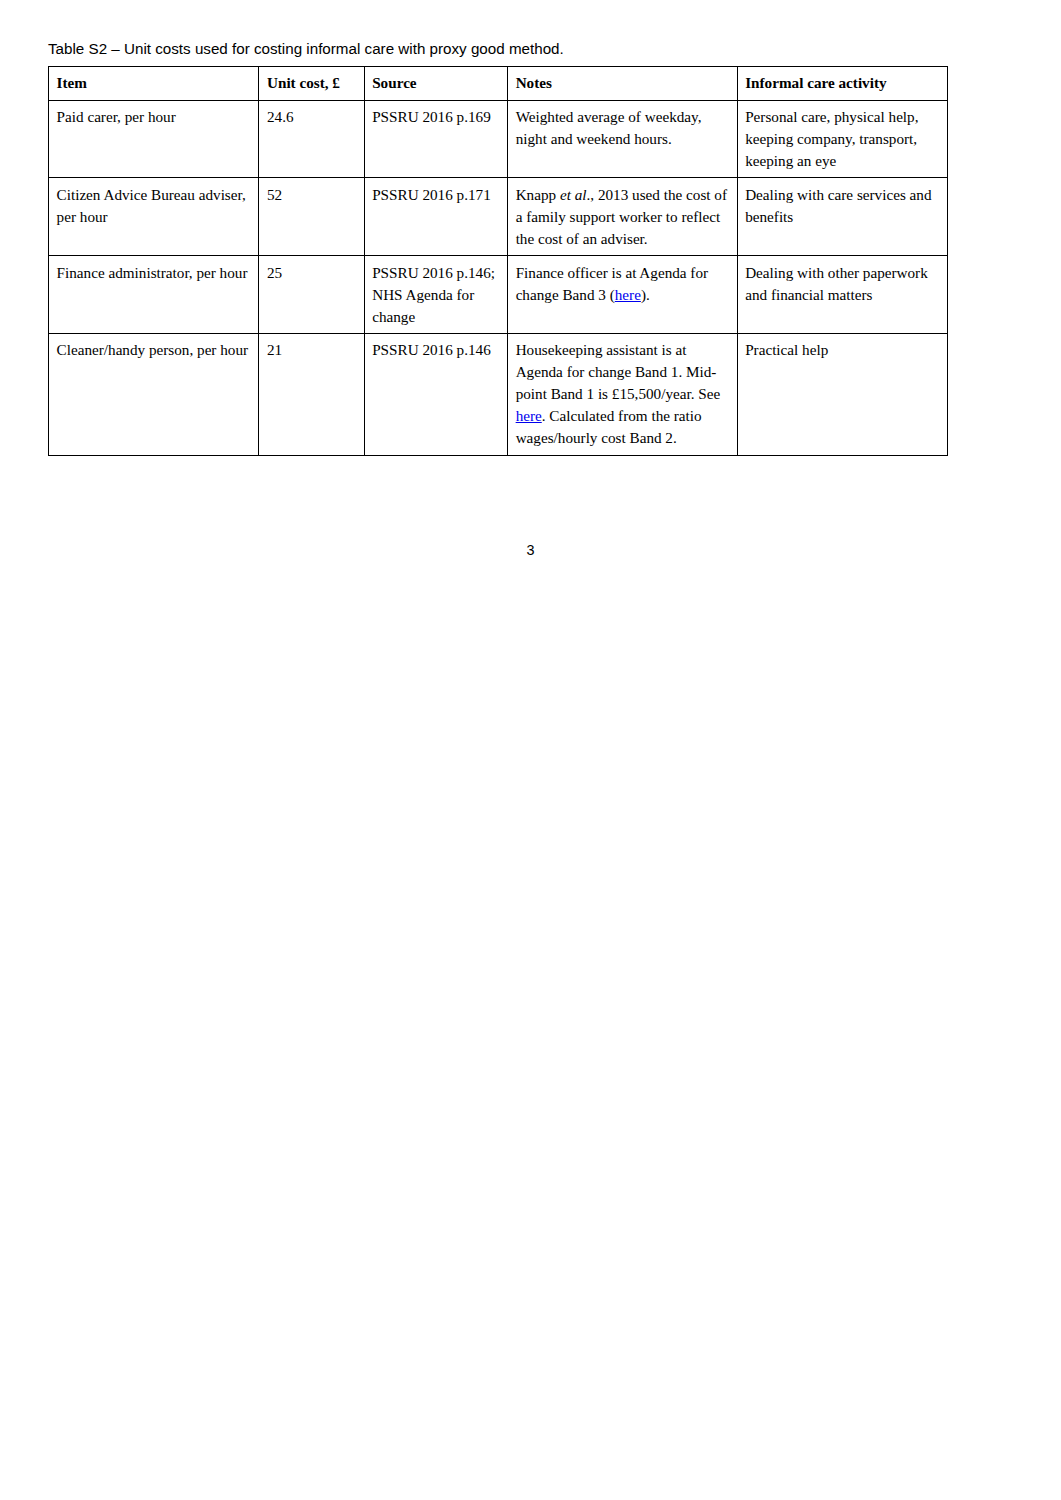Table S2 – Unit costs used for costing informal care with proxy good method.
| Item | Unit cost, £ | Source | Notes | Informal care activity |
| --- | --- | --- | --- | --- |
| Paid carer, per hour | 24.6 | PSSRU 2016 p.169 | Weighted average of weekday, night and weekend hours. | Personal care, physical help, keeping company, transport, keeping an eye |
| Citizen Advice Bureau adviser, per hour | 52 | PSSRU 2016 p.171 | Knapp et al ., 2013 used the cost of a family support worker to reflect the cost of an adviser. | Dealing with care services and benefits |
| Finance administrator, per hour | 25 | PSSRU 2016 p.146; NHS Agenda for change | Finance officer is at Agenda for change Band 3 ( here ). | Dealing with other paperwork and financial matters |
| Cleaner/handy person, per hour | 21 | PSSRU 2016 p.146 | Housekeeping assistant is at Agenda for change Band 1. Mid-point Band 1 is £15,500/year. See here . Calculated from the ratio wages/hourly cost Band 2. | Practical help |
3